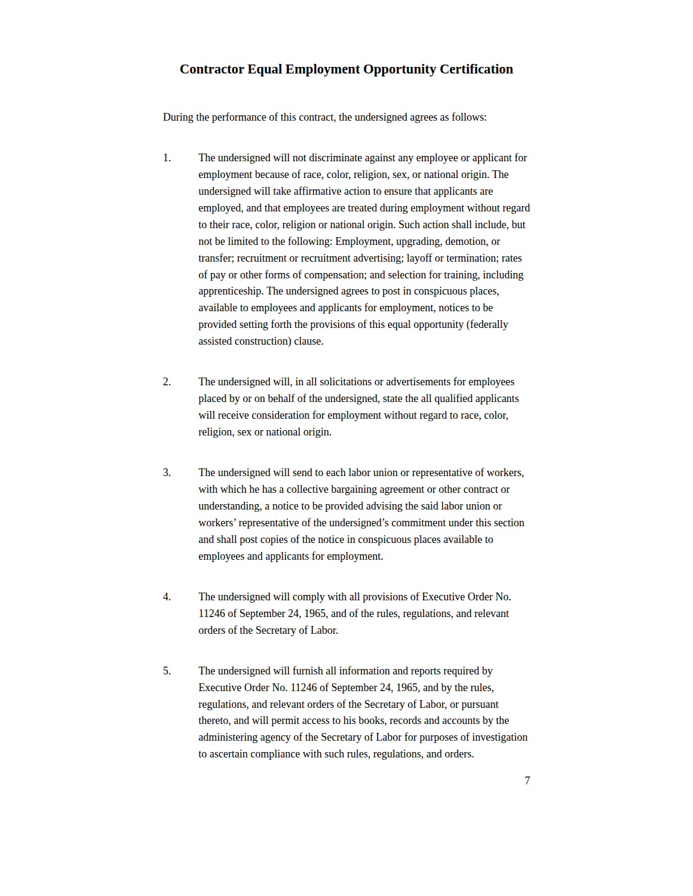Contractor Equal Employment Opportunity Certification
During the performance of this contract, the undersigned agrees as follows:
The undersigned will not discriminate against any employee or applicant for employment because of race, color, religion, sex, or national origin. The undersigned will take affirmative action to ensure that applicants are employed, and that employees are treated during employment without regard to their race, color, religion or national origin. Such action shall include, but not be limited to the following: Employment, upgrading, demotion, or transfer; recruitment or recruitment advertising; layoff or termination; rates of pay or other forms of compensation; and selection for training, including apprenticeship. The undersigned agrees to post in conspicuous places, available to employees and applicants for employment, notices to be provided setting forth the provisions of this equal opportunity (federally assisted construction) clause.
The undersigned will, in all solicitations or advertisements for employees placed by or on behalf of the undersigned, state the all qualified applicants will receive consideration for employment without regard to race, color, religion, sex or national origin.
The undersigned will send to each labor union or representative of workers, with which he has a collective bargaining agreement or other contract or understanding, a notice to be provided advising the said labor union or workers’ representative of the undersigned’s commitment under this section and shall post copies of the notice in conspicuous places available to employees and applicants for employment.
The undersigned will comply with all provisions of Executive Order No. 11246 of September 24, 1965, and of the rules, regulations, and relevant orders of the Secretary of Labor.
The undersigned will furnish all information and reports required by Executive Order No. 11246 of September 24, 1965, and by the rules, regulations, and relevant orders of the Secretary of Labor, or pursuant thereto, and will permit access to his books, records and accounts by the administering agency of the Secretary of Labor for purposes of investigation to ascertain compliance with such rules, regulations, and orders.
7